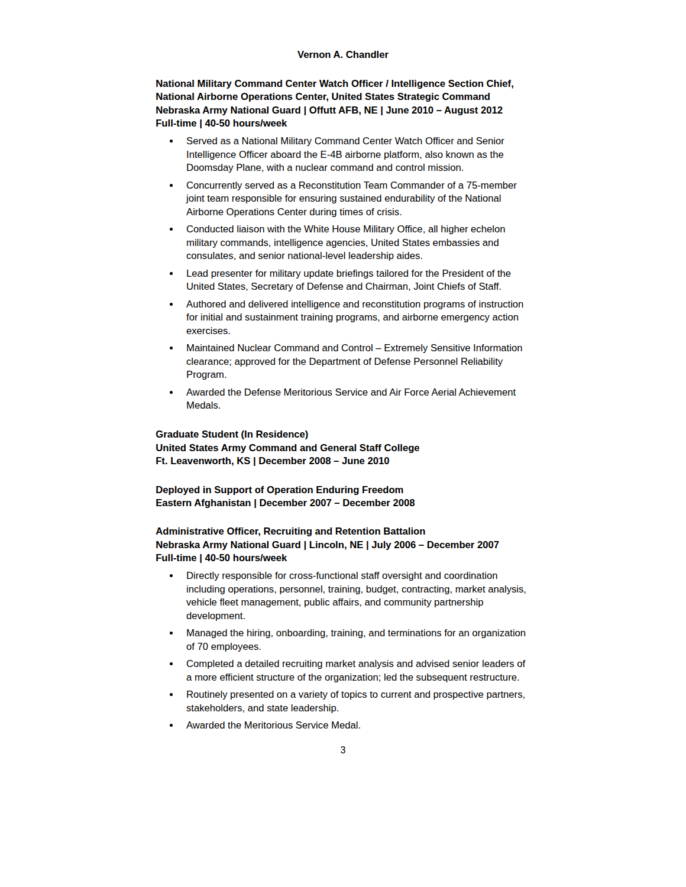Vernon A. Chandler
National Military Command Center Watch Officer / Intelligence Section Chief,
National Airborne Operations Center, United States Strategic Command
Nebraska Army National Guard | Offutt AFB, NE | June 2010 – August 2012
Full-time | 40-50 hours/week
Served as a National Military Command Center Watch Officer and Senior Intelligence Officer aboard the E-4B airborne platform, also known as the Doomsday Plane, with a nuclear command and control mission.
Concurrently served as a Reconstitution Team Commander of a 75-member joint team responsible for ensuring sustained endurability of the National Airborne Operations Center during times of crisis.
Conducted liaison with the White House Military Office, all higher echelon military commands, intelligence agencies, United States embassies and consulates, and senior national-level leadership aides.
Lead presenter for military update briefings tailored for the President of the United States, Secretary of Defense and Chairman, Joint Chiefs of Staff.
Authored and delivered intelligence and reconstitution programs of instruction for initial and sustainment training programs, and airborne emergency action exercises.
Maintained Nuclear Command and Control – Extremely Sensitive Information clearance; approved for the Department of Defense Personnel Reliability Program.
Awarded the Defense Meritorious Service and Air Force Aerial Achievement Medals.
Graduate Student (In Residence)
United States Army Command and General Staff College
Ft. Leavenworth, KS | December 2008 – June 2010
Deployed in Support of Operation Enduring Freedom
Eastern Afghanistan | December 2007 – December 2008
Administrative Officer, Recruiting and Retention Battalion
Nebraska Army National Guard | Lincoln, NE | July 2006 – December 2007
Full-time | 40-50 hours/week
Directly responsible for cross-functional staff oversight and coordination including operations, personnel, training, budget, contracting, market analysis, vehicle fleet management, public affairs, and community partnership development.
Managed the hiring, onboarding, training, and terminations for an organization of 70 employees.
Completed a detailed recruiting market analysis and advised senior leaders of a more efficient structure of the organization; led the subsequent restructure.
Routinely presented on a variety of topics to current and prospective partners, stakeholders, and state leadership.
Awarded the Meritorious Service Medal.
3